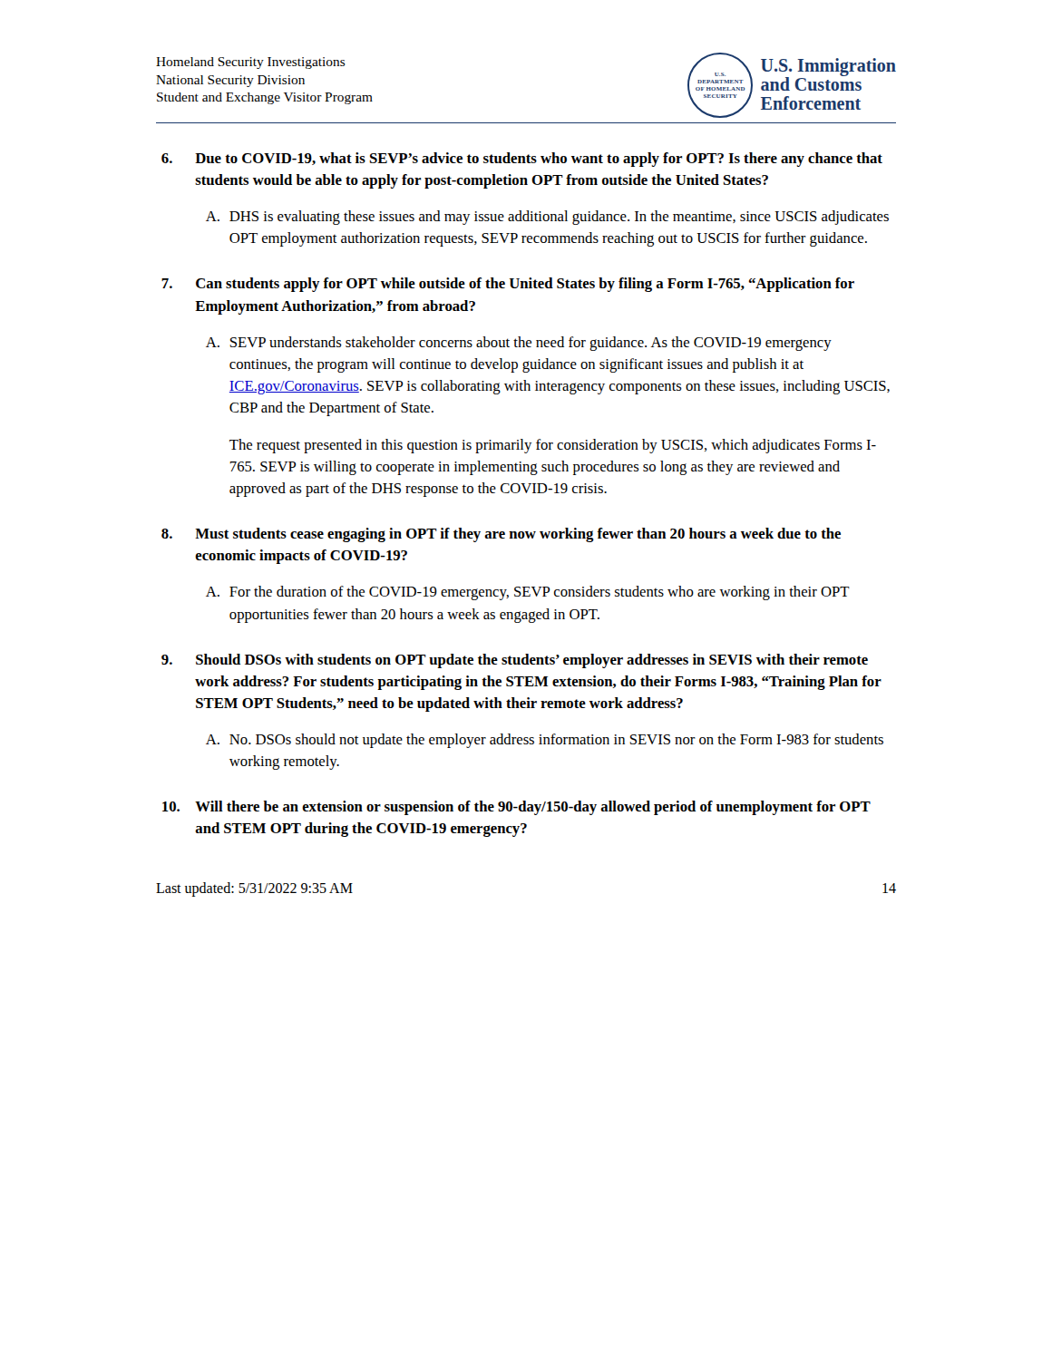Homeland Security Investigations
National Security Division
Student and Exchange Visitor Program
U.S. DEPARTMENT OF HOMELAND SECURITY
U.S. Immigration
and Customs
Enforcement
Due to COVID-19, what is SEVP’s advice to students who want to apply for OPT? Is there any chance that students would be able to apply for post-completion OPT from outside the United States?
DHS is evaluating these issues and may issue additional guidance. In the meantime, since USCIS adjudicates OPT employment authorization requests, SEVP recommends reaching out to USCIS for further guidance.
Can students apply for OPT while outside of the United States by filing a Form I-765, “Application for Employment Authorization,” from abroad?
SEVP understands stakeholder concerns about the need for guidance. As the COVID-19 emergency continues, the program will continue to develop guidance on significant issues and publish it at ICE.gov/Coronavirus. SEVP is collaborating with interagency components on these issues, including USCIS, CBP and the Department of State.
The request presented in this question is primarily for consideration by USCIS, which adjudicates Forms I-765. SEVP is willing to cooperate in implementing such procedures so long as they are reviewed and approved as part of the DHS response to the COVID-19 crisis.
Must students cease engaging in OPT if they are now working fewer than 20 hours a week due to the economic impacts of COVID-19?
For the duration of the COVID-19 emergency, SEVP considers students who are working in their OPT opportunities fewer than 20 hours a week as engaged in OPT.
Should DSOs with students on OPT update the students’ employer addresses in SEVIS with their remote work address? For students participating in the STEM extension, do their Forms I-983, “Training Plan for STEM OPT Students,” need to be updated with their remote work address?
No. DSOs should not update the employer address information in SEVIS nor on the Form I-983 for students working remotely.
Will there be an extension or suspension of the 90-day/150-day allowed period of unemployment for OPT and STEM OPT during the COVID-19 emergency?
Last updated: 5/31/2022 9:35 AM 14